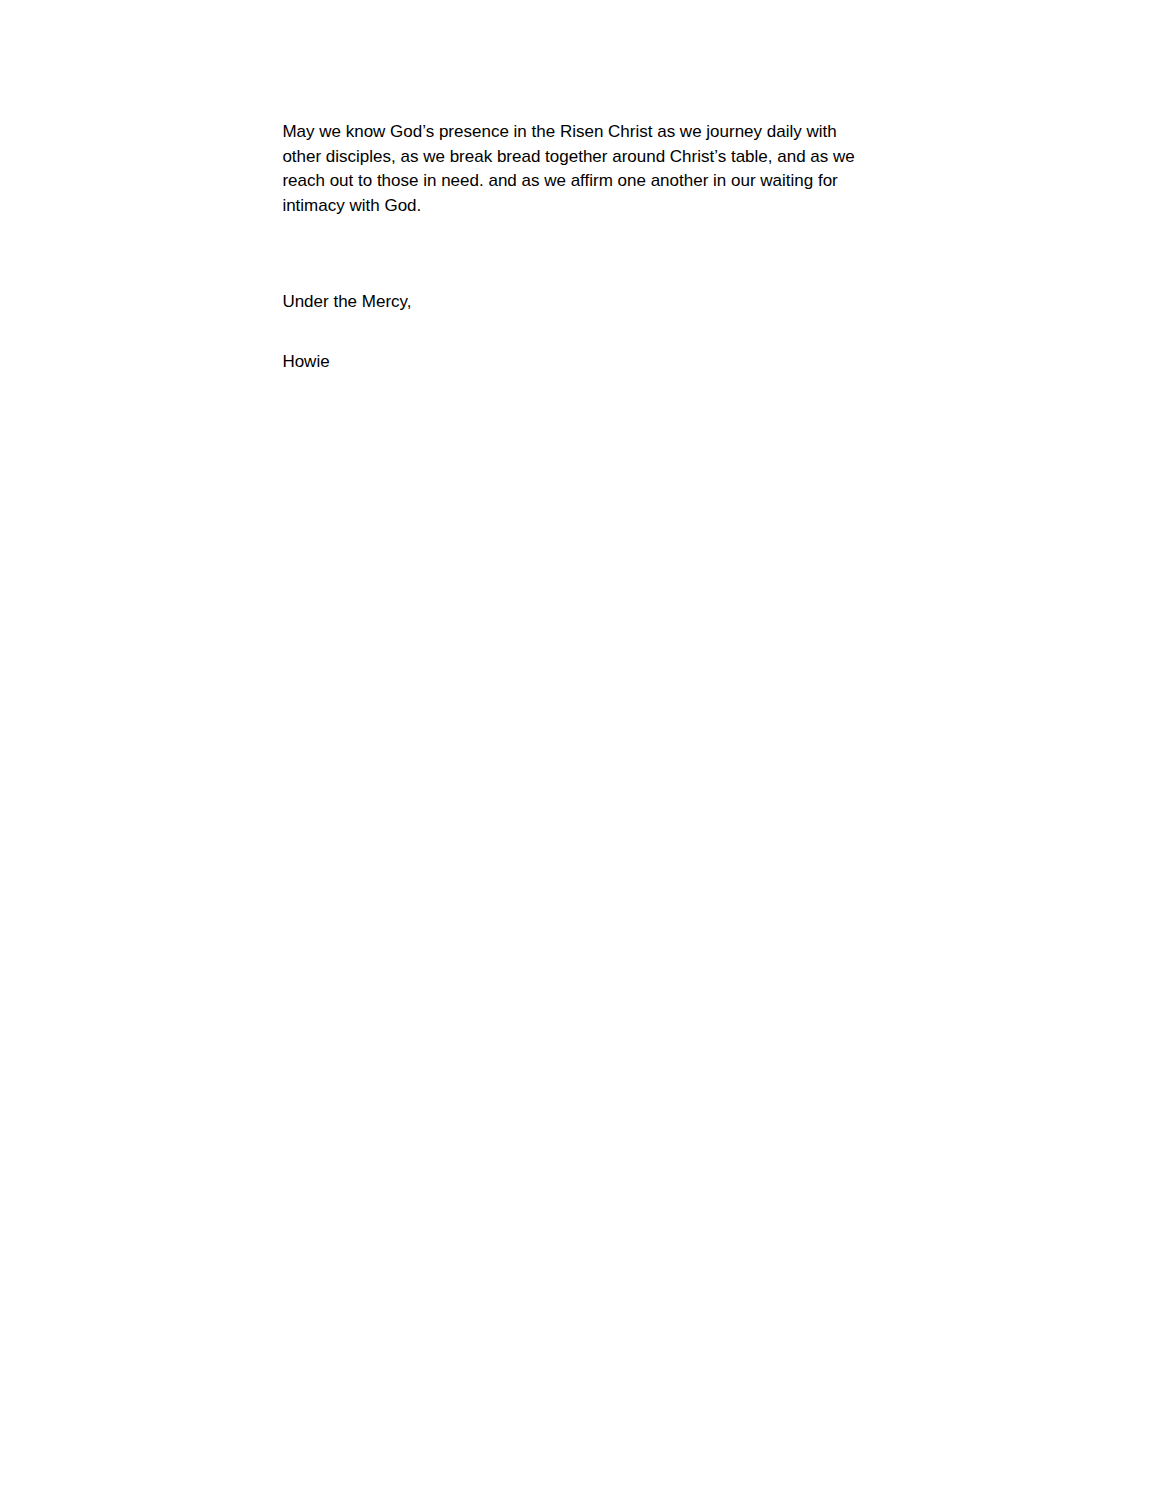May we know God’s presence in the Risen Christ as we journey daily with other disciples, as we break bread together around Christ’s table, and as we reach out to those in need. and as we affirm one another in our waiting for intimacy with God.
Under the Mercy,
Howie